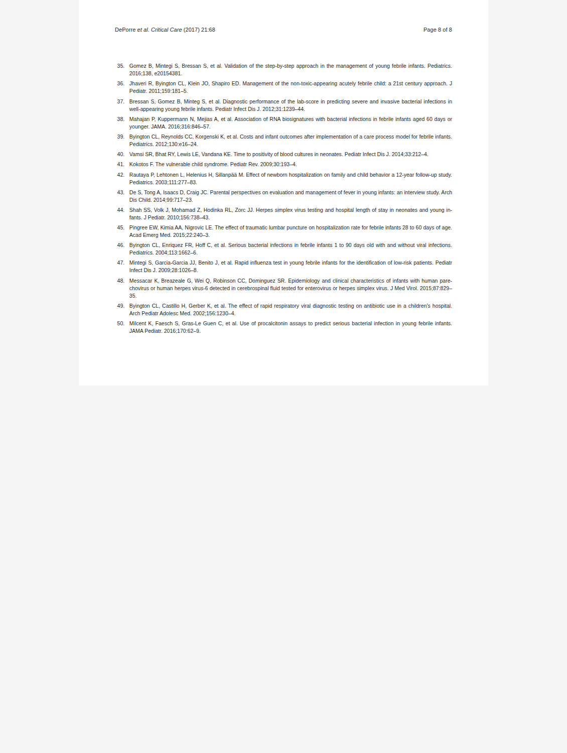DePorre et al. Critical Care (2017) 21:68
Page 8 of 8
35. Gomez B, Mintegi S, Bressan S, et al. Validation of the step-by-step approach in the management of young febrile infants. Pediatrics. 2016;138, e20154381.
36. Jhaveri R, Byington CL, Klein JO, Shapiro ED. Management of the non-toxic-appearing acutely febrile child: a 21st century approach. J Pediatr. 2011;159:181–5.
37. Bressan S, Gomez B, Minteg S, et al. Diagnostic performance of the lab-score in predicting severe and invasive bacterial infections in well-appearing young febrile infants. Pediatr Infect Dis J. 2012;31:1239–44.
38. Mahajan P, Kuppermann N, Mejias A, et al. Association of RNA biosignatures with bacterial infections in febrile infants aged 60 days or younger. JAMA. 2016;316:846–57.
39. Byington CL, Reynolds CC, Korgenski K, et al. Costs and infant outcomes after implementation of a care process model for febrile infants. Pediatrics. 2012;130:e16–24.
40. Vamsi SR, Bhat RY, Lewis LE, Vandana KE. Time to positivity of blood cultures in neonates. Pediatr Infect Dis J. 2014;33:212–4.
41. Kokotos F. The vulnerable child syndrome. Pediatr Rev. 2009;30:193–4.
42. Rautaya P, Lehtonen L, Helenius H, Sillanpää M. Effect of newborn hospitalization on family and child behavior a 12-year follow-up study. Pediatrics. 2003;111:277–83.
43. De S, Tong A, Isaacs D, Craig JC. Parental perspectives on evaluation and management of fever in young infants: an interview study. Arch Dis Child. 2014;99:717–23.
44. Shah SS, Volk J, Mohamad Z, Hodinka RL, Zorc JJ. Herpes simplex virus testing and hospital length of stay in neonates and young infants. J Pediatr. 2010;156:738–43.
45. Pingree EW, Kimia AA, Nigrovic LE. The effect of traumatic lumbar puncture on hospitalization rate for febrile infants 28 to 60 days of age. Acad Emerg Med. 2015;22:240–3.
46. Byington CL, Enriquez FR, Hoff C, et al. Serious bacterial infections in febrile infants 1 to 90 days old with and without viral infections. Pediatrics. 2004;113:1662–6.
47. Mintegi S, Garcia-Garcia JJ, Benito J, et al. Rapid influenza test in young febrile infants for the identification of low-risk patients. Pediatr Infect Dis J. 2009;28:1026–8.
48. Messacar K, Breazeale G, Wei Q, Robinson CC, Dominguez SR. Epidemiology and clinical characteristics of infants with human parechovirus or human herpes virus-6 detected in cerebrospinal fluid tested for enterovirus or herpes simplex virus. J Med Virol. 2015;87:829–35.
49. Byington CL, Castillo H, Gerber K, et al. The effect of rapid respiratory viral diagnostic testing on antibiotic use in a children's hospital. Arch Pediatr Adolesc Med. 2002;156:1230–4.
50. Milcent K, Faesch S, Gras-Le Guen C, et al. Use of procalcitonin assays to predict serious bacterial infection in young febrile infants. JAMA Pediatr. 2016;170:62–9.